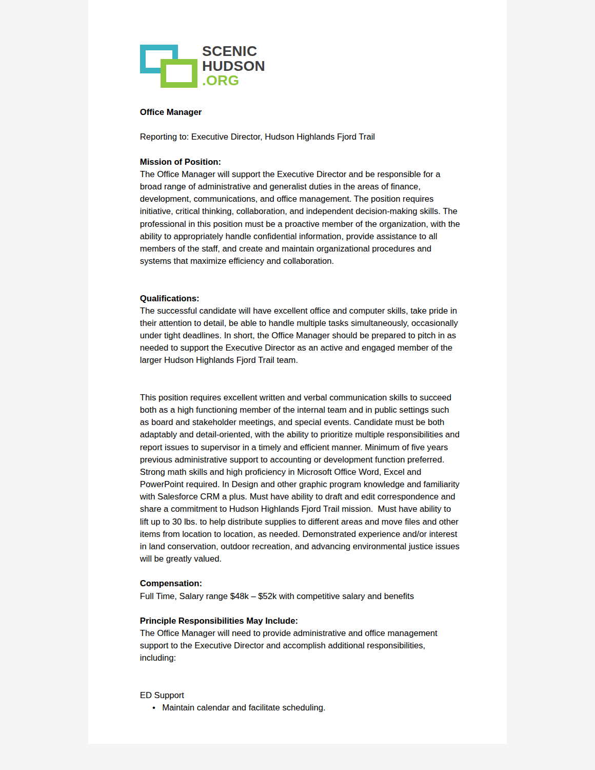Scenic
Hudson
.org
Office Manager
Reporting to: Executive Director, Hudson Highlands Fjord Trail
Mission of Position:
The Office Manager will support the Executive Director and be responsible for a broad range of administrative and generalist duties in the areas of finance, development, communications, and office management. The position requires initiative, critical thinking, collaboration, and independent decision-making skills. The professional in this position must be a proactive member of the organization, with the ability to appropriately handle confidential information, provide assistance to all members of the staff, and create and maintain organizational procedures and systems that maximize efficiency and collaboration.
Qualifications:
The successful candidate will have excellent office and computer skills, take pride in their attention to detail, be able to handle multiple tasks simultaneously, occasionally under tight deadlines. In short, the Office Manager should be prepared to pitch in as needed to support the Executive Director as an active and engaged member of the larger Hudson Highlands Fjord Trail team.
This position requires excellent written and verbal communication skills to succeed both as a high functioning member of the internal team and in public settings such as board and stakeholder meetings, and special events. Candidate must be both adaptably and detail-oriented, with the ability to prioritize multiple responsibilities and report issues to supervisor in a timely and efficient manner. Minimum of five years previous administrative support to accounting or development function preferred. Strong math skills and high proficiency in Microsoft Office Word, Excel and PowerPoint required. In Design and other graphic program knowledge and familiarity with Salesforce CRM a plus. Must have ability to draft and edit correspondence and share a commitment to Hudson Highlands Fjord Trail mission. Must have ability to lift up to 30 lbs. to help distribute supplies to different areas and move files and other items from location to location, as needed. Demonstrated experience and/or interest in land conservation, outdoor recreation, and advancing environmental justice issues will be greatly valued.
Compensation:
Full Time, Salary range $48k – $52k with competitive salary and benefits
Principle Responsibilities May Include:
The Office Manager will need to provide administrative and office management support to the Executive Director and accomplish additional responsibilities, including:
ED Support
Maintain calendar and facilitate scheduling.